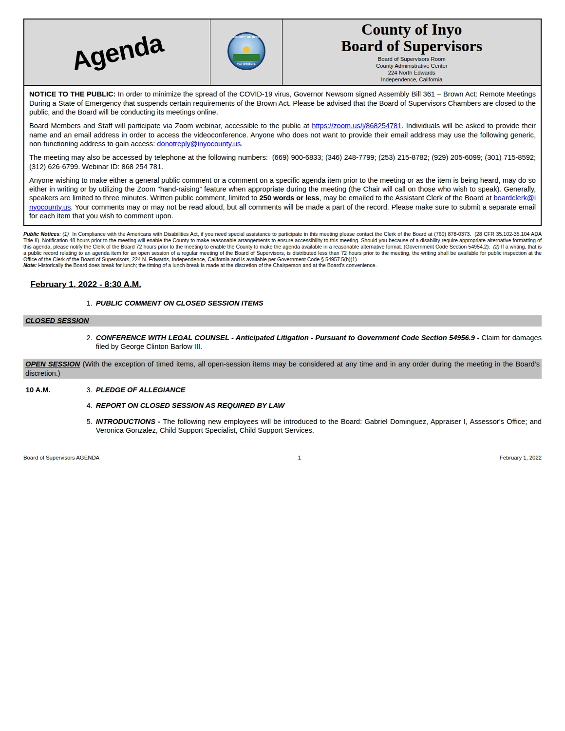| Agenda | | County of Inyo Board of Supervisors Board of Supervisors Room County Administrative Center 224 North Edwards Independence, California |
NOTICE TO THE PUBLIC: In order to minimize the spread of the COVID-19 virus, Governor Newsom signed Assembly Bill 361 – Brown Act: Remote Meetings During a State of Emergency that suspends certain requirements of the Brown Act. Please be advised that the Board of Supervisors Chambers are closed to the public, and the Board will be conducting its meetings online.
Board Members and Staff will participate via Zoom webinar, accessible to the public at https://zoom.us/j/868254781. Individuals will be asked to provide their name and an email address in order to access the videoconference. Anyone who does not want to provide their email address may use the following generic, non-functioning address to gain access: donotreply@inyocounty.us.
The meeting may also be accessed by telephone at the following numbers: (669) 900-6833; (346) 248-7799; (253) 215-8782; (929) 205-6099; (301) 715-8592; (312) 626-6799. Webinar ID: 868 254 781.
Anyone wishing to make either a general public comment or a comment on a specific agenda item prior to the meeting or as the item is being heard, may do so either in writing or by utilizing the Zoom "hand-raising” feature when appropriate during the meeting (the Chair will call on those who wish to speak). Generally, speakers are limited to three minutes. Written public comment, limited to 250 words or less, may be emailed to the Assistant Clerk of the Board at boardclerk@inyocounty.us. Your comments may or may not be read aloud, but all comments will be made a part of the record. Please make sure to submit a separate email for each item that you wish to comment upon.
Public Notices: (1) In Compliance with the Americans with Disabilities Act, if you need special assistance to participate in this meeting please contact the Clerk of the Board at (760) 878-0373. (28 CFR 35.102-35.104 ADA Title II). Notification 48 hours prior to the meeting will enable the County to make reasonable arrangements to ensure accessibility to this meeting. Should you because of a disability require appropriate alternative formatting of this agenda, please notify the Clerk of the Board 72 hours prior to the meeting to enable the County to make the agenda available in a reasonable alternative format. (Government Code Section 54954.2). (2) If a writing, that is a public record relating to an agenda item for an open session of a regular meeting of the Board of Supervisors, is distributed less than 72 hours prior to the meeting, the writing shall be available for public inspection at the Office of the Clerk of the Board of Supervisors, 224 N. Edwards, Independence, California and is available per Government Code § 54957.5(b)(1).
Note: Historically the Board does break for lunch; the timing of a lunch break is made at the discretion of the Chairperson and at the Board’s convenience.
February 1, 2022 - 8:30 A.M.
1.
PUBLIC COMMENT ON CLOSED SESSION ITEMS
CLOSED SESSION
2.
CONFERENCE WITH LEGAL COUNSEL - Anticipated Litigation - Pursuant to Government Code Section 54956.9 - Claim for damages filed by George Clinton Barlow III.
OPEN SESSION (With the exception of timed items, all open-session items may be considered at any time and in any order during the meeting in the Board’s discretion.)
10 A.M.
3.
PLEDGE OF ALLEGIANCE
4.
REPORT ON CLOSED SESSION AS REQUIRED BY LAW
5.
INTRODUCTIONS - The following new employees will be introduced to the Board: Gabriel Dominguez, Appraiser I, Assessor's Office; and Veronica Gonzalez, Child Support Specialist, Child Support Services.
Board of Supervisors AGENDA
1
February 1, 2022